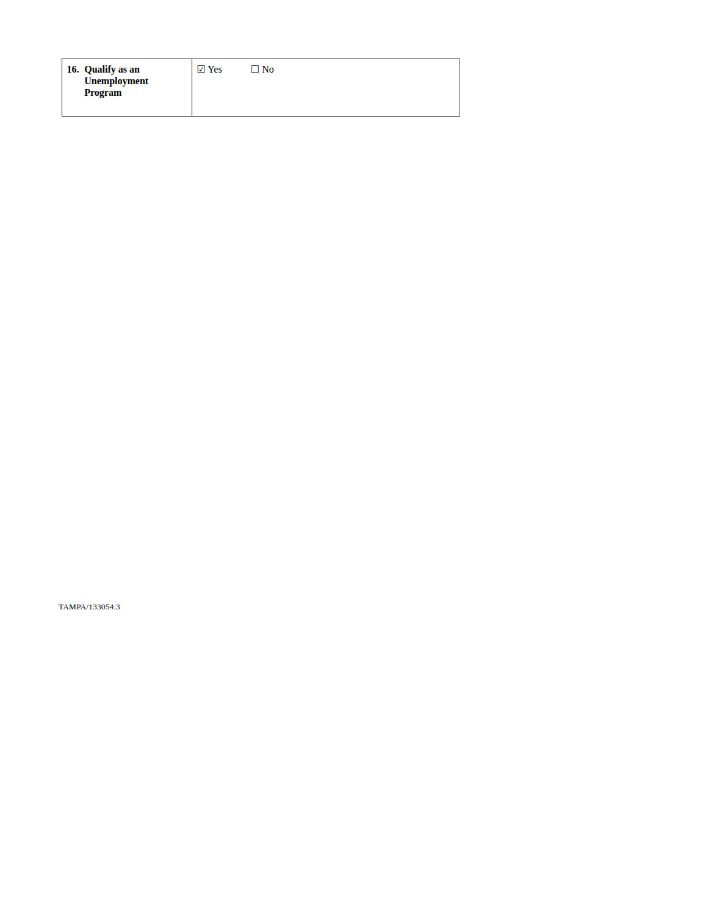| 16. Qualify as an Unemployment Program | ☑ Yes ☐ No |
TAMPA/133054.3